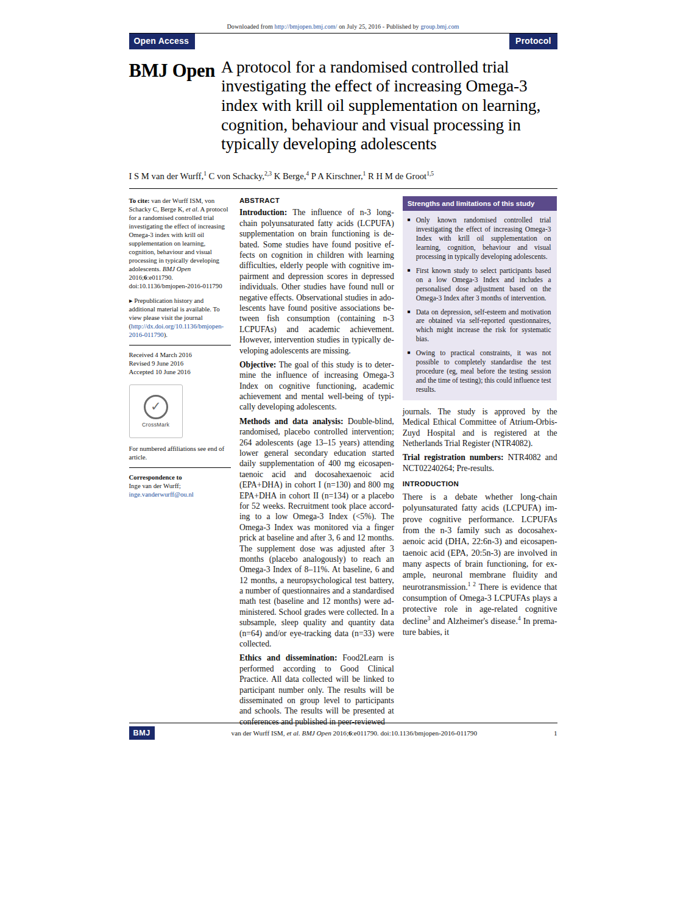Downloaded from http://bmjopen.bmj.com/ on July 25, 2016 - Published by group.bmj.com
Open Access
Protocol
BMJ Open
A protocol for a randomised controlled trial investigating the effect of increasing Omega-3 index with krill oil supplementation on learning, cognition, behaviour and visual processing in typically developing adolescents
I S M van der Wurff,1 C von Schacky,2,3 K Berge,4 P A Kirschner,1 R H M de Groot1,5
To cite: van der Wurff ISM, von Schacky C, Berge K, et al. A protocol for a randomised controlled trial investigating the effect of increasing Omega-3 index with krill oil supplementation on learning, cognition, behaviour and visual processing in typically developing adolescents. BMJ Open 2016;6:e011790. doi:10.1136/bmjopen-2016-011790
▸ Prepublication history and additional material is available. To view please visit the journal (http://dx.doi.org/10.1136/bmjopen-2016-011790).
Received 4 March 2016
Revised 9 June 2016
Accepted 10 June 2016
✓
CrossMark
For numbered affiliations see end of article.
Correspondence to
Inge van der Wurff;
inge.vanderwurff@ou.nl
ABSTRACT
Introduction: The influence of n-3 long-chain polyunsaturated fatty acids (LCPUFA) supplementation on brain functioning is debated. Some studies have found positive effects on cognition in children with learning difficulties, elderly people with cognitive impairment and depression scores in depressed individuals. Other studies have found null or negative effects. Observational studies in adolescents have found positive associations between fish consumption (containing n-3 LCPUFAs) and academic achievement. However, intervention studies in typically developing adolescents are missing.
Objective: The goal of this study is to determine the influence of increasing Omega-3 Index on cognitive functioning, academic achievement and mental well-being of typically developing adolescents.
Methods and data analysis: Double-blind, randomised, placebo controlled intervention; 264 adolescents (age 13–15 years) attending lower general secondary education started daily supplementation of 400 mg eicosapentaenoic acid and docosahexaenoic acid (EPA+DHA) in cohort I (n=130) and 800 mg EPA+DHA in cohort II (n=134) or a placebo for 52 weeks. Recruitment took place according to a low Omega-3 Index (<5%). The Omega-3 Index was monitored via a finger prick at baseline and after 3, 6 and 12 months. The supplement dose was adjusted after 3 months (placebo analogously) to reach an Omega-3 Index of 8–11%. At baseline, 6 and 12 months, a neuropsychological test battery, a number of questionnaires and a standardised math test (baseline and 12 months) were administered. School grades were collected. In a subsample, sleep quality and quantity data (n=64) and/or eye-tracking data (n=33) were collected.
Ethics and dissemination: Food2Learn is performed according to Good Clinical Practice. All data collected will be linked to participant number only. The results will be disseminated on group level to participants and schools. The results will be presented at conferences and published in peer-reviewed
Strengths and limitations of this study
Only known randomised controlled trial investigating the effect of increasing Omega-3 Index with krill oil supplementation on learning, cognition, behaviour and visual processing in typically developing adolescents.
First known study to select participants based on a low Omega-3 Index and includes a personalised dose adjustment based on the Omega-3 Index after 3 months of intervention.
Data on depression, self-esteem and motivation are obtained via self-reported questionnaires, which might increase the risk for systematic bias.
Owing to practical constraints, it was not possible to completely standardise the test procedure (eg, meal before the testing session and the time of testing); this could influence test results.
journals. The study is approved by the Medical Ethical Committee of Atrium-Orbis-Zuyd Hospital and is registered at the Netherlands Trial Register (NTR4082).
Trial registration numbers: NTR4082 and NCT02240264; Pre-results.
INTRODUCTION
There is a debate whether long-chain polyunsaturated fatty acids (LCPUFA) improve cognitive performance. LCPUFAs from the n-3 family such as docosahexaenoic acid (DHA, 22:6n-3) and eicosapentaenoic acid (EPA, 20:5n-3) are involved in many aspects of brain functioning, for example, neuronal membrane fluidity and neurotransmission.1 2 There is evidence that consumption of Omega-3 LCPUFAs plays a protective role in age-related cognitive decline3 and Alzheimer's disease.4 In premature babies, it
BMJ
van der Wurff ISM, et al. BMJ Open 2016;6:e011790. doi:10.1136/bmjopen-2016-011790
1